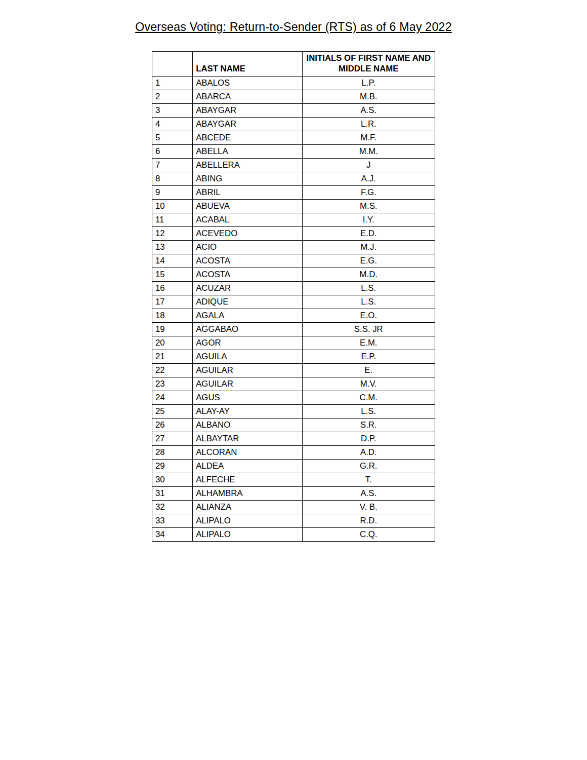Overseas Voting: Return-to-Sender (RTS) as of 6 May 2022
| | LAST NAME | INITIALS OF FIRST NAME AND MIDDLE NAME |
| --- | --- | --- |
| 1 | ABALOS | L.P. |
| 2 | ABARCA | M.B. |
| 3 | ABAYGAR | A.S. |
| 4 | ABAYGAR | L.R. |
| 5 | ABCEDE | M.F. |
| 6 | ABELLA | M.M. |
| 7 | ABELLERA | J |
| 8 | ABING | A.J. |
| 9 | ABRIL | F.G. |
| 10 | ABUEVA | M.S. |
| 11 | ACABAL | I.Y. |
| 12 | ACEVEDO | E.D. |
| 13 | ACIO | M.J. |
| 14 | ACOSTA | E.G. |
| 15 | ACOSTA | M.D. |
| 16 | ACUZAR | L.S. |
| 17 | ADIQUE | L.S. |
| 18 | AGALA | E.O. |
| 19 | AGGABAO | S.S. JR |
| 20 | AGOR | E.M. |
| 21 | AGUILA | E.P. |
| 22 | AGUILAR | E. |
| 23 | AGUILAR | M.V. |
| 24 | AGUS | C.M. |
| 25 | ALAY-AY | L.S. |
| 26 | ALBANO | S.R. |
| 27 | ALBAYTAR | D.P. |
| 28 | ALCORAN | A.D. |
| 29 | ALDEA | G.R. |
| 30 | ALFECHE | T. |
| 31 | ALHAMBRA | A.S. |
| 32 | ALIANZA | V. B. |
| 33 | ALIPALO | R.D. |
| 34 | ALIPALO | C.Q. |